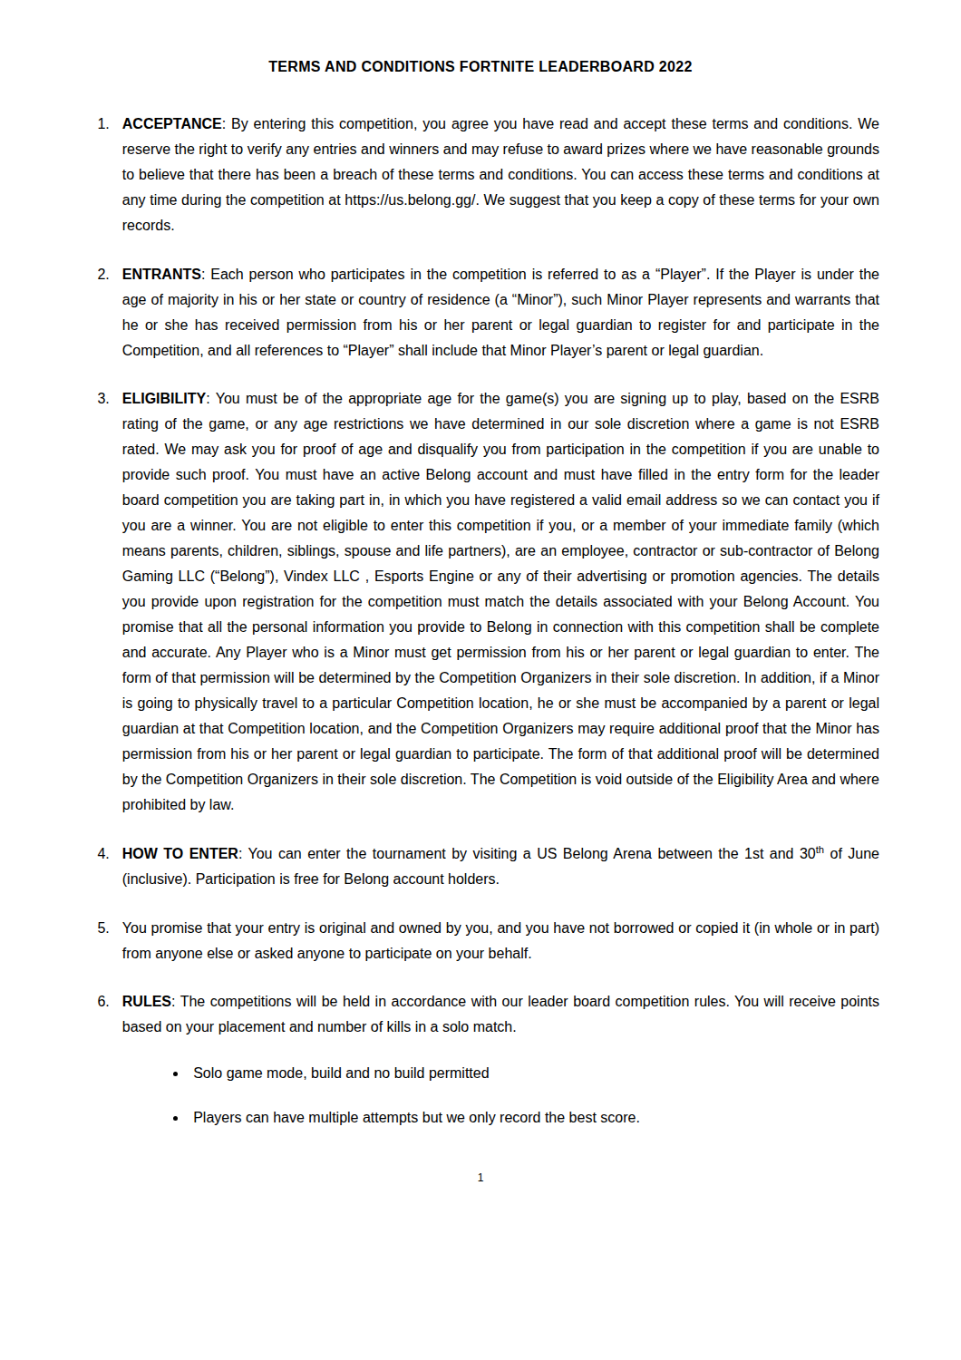TERMS AND CONDITIONS FORTNITE LEADERBOARD 2022
ACCEPTANCE: By entering this competition, you agree you have read and accept these terms and conditions. We reserve the right to verify any entries and winners and may refuse to award prizes where we have reasonable grounds to believe that there has been a breach of these terms and conditions. You can access these terms and conditions at any time during the competition at https://us.belong.gg/. We suggest that you keep a copy of these terms for your own records.
ENTRANTS: Each person who participates in the competition is referred to as a “Player”. If the Player is under the age of majority in his or her state or country of residence (a “Minor”), such Minor Player represents and warrants that he or she has received permission from his or her parent or legal guardian to register for and participate in the Competition, and all references to “Player” shall include that Minor Player’s parent or legal guardian.
ELIGIBILITY: You must be of the appropriate age for the game(s) you are signing up to play, based on the ESRB rating of the game, or any age restrictions we have determined in our sole discretion where a game is not ESRB rated. We may ask you for proof of age and disqualify you from participation in the competition if you are unable to provide such proof. You must have an active Belong account and must have filled in the entry form for the leader board competition you are taking part in, in which you have registered a valid email address so we can contact you if you are a winner. You are not eligible to enter this competition if you, or a member of your immediate family (which means parents, children, siblings, spouse and life partners), are an employee, contractor or sub-contractor of Belong Gaming LLC (“Belong”), Vindex LLC , Esports Engine or any of their advertising or promotion agencies. The details you provide upon registration for the competition must match the details associated with your Belong Account. You promise that all the personal information you provide to Belong in connection with this competition shall be complete and accurate. Any Player who is a Minor must get permission from his or her parent or legal guardian to enter. The form of that permission will be determined by the Competition Organizers in their sole discretion. In addition, if a Minor is going to physically travel to a particular Competition location, he or she must be accompanied by a parent or legal guardian at that Competition location, and the Competition Organizers may require additional proof that the Minor has permission from his or her parent or legal guardian to participate. The form of that additional proof will be determined by the Competition Organizers in their sole discretion. The Competition is void outside of the Eligibility Area and where prohibited by law.
HOW TO ENTER: You can enter the tournament by visiting a US Belong Arena between the 1st and 30th of June (inclusive). Participation is free for Belong account holders.
You promise that your entry is original and owned by you, and you have not borrowed or copied it (in whole or in part) from anyone else or asked anyone to participate on your behalf.
RULES: The competitions will be held in accordance with our leader board competition rules. You will receive points based on your placement and number of kills in a solo match.
Solo game mode, build and no build permitted
Players can have multiple attempts but we only record the best score.
1